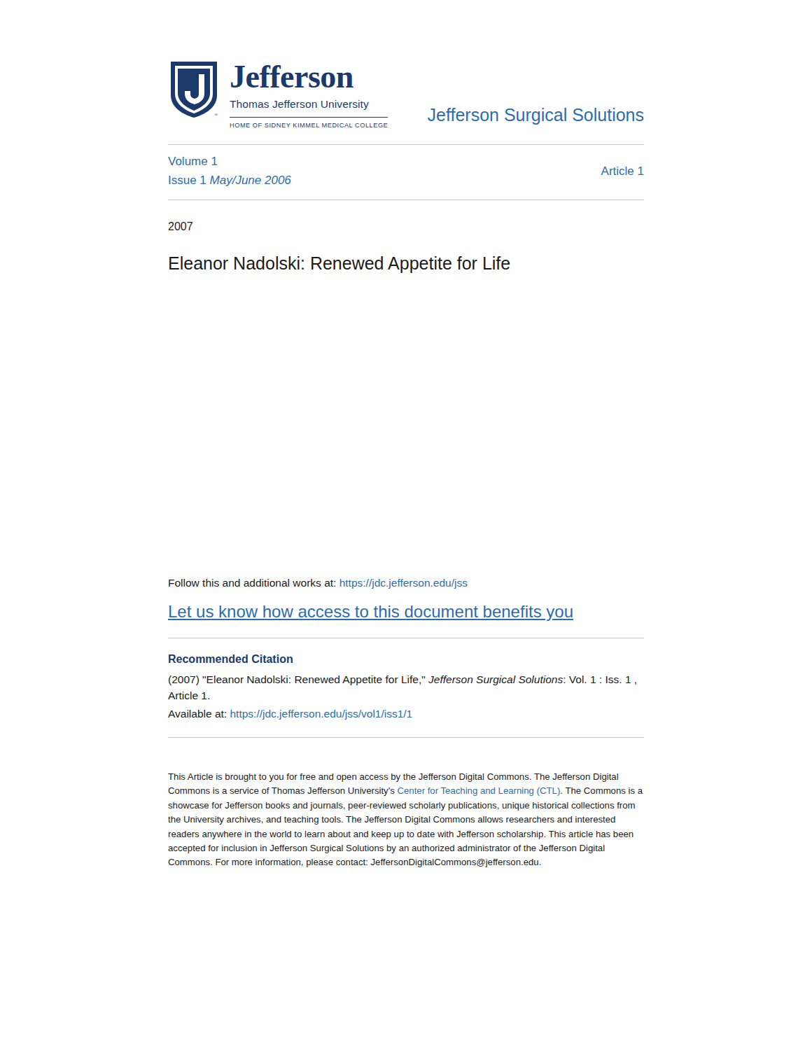®
Jefferson
Thomas Jefferson University
Home of Sidney Kimmel Medical College
Jefferson Surgical Solutions
Volume 1
Issue 1 May/June 2006
Article 1
2007
Eleanor Nadolski: Renewed Appetite for Life
Follow this and additional works at: https://jdc.jefferson.edu/jss
Let us know how access to this document benefits you
Recommended Citation
(2007) "Eleanor Nadolski: Renewed Appetite for Life," Jefferson Surgical Solutions: Vol. 1 : Iss. 1 , Article 1.
Available at: https://jdc.jefferson.edu/jss/vol1/iss1/1
This Article is brought to you for free and open access by the Jefferson Digital Commons. The Jefferson Digital Commons is a service of Thomas Jefferson University's Center for Teaching and Learning (CTL). The Commons is a showcase for Jefferson books and journals, peer-reviewed scholarly publications, unique historical collections from the University archives, and teaching tools. The Jefferson Digital Commons allows researchers and interested readers anywhere in the world to learn about and keep up to date with Jefferson scholarship. This article has been accepted for inclusion in Jefferson Surgical Solutions by an authorized administrator of the Jefferson Digital Commons. For more information, please contact: JeffersonDigitalCommons@jefferson.edu.